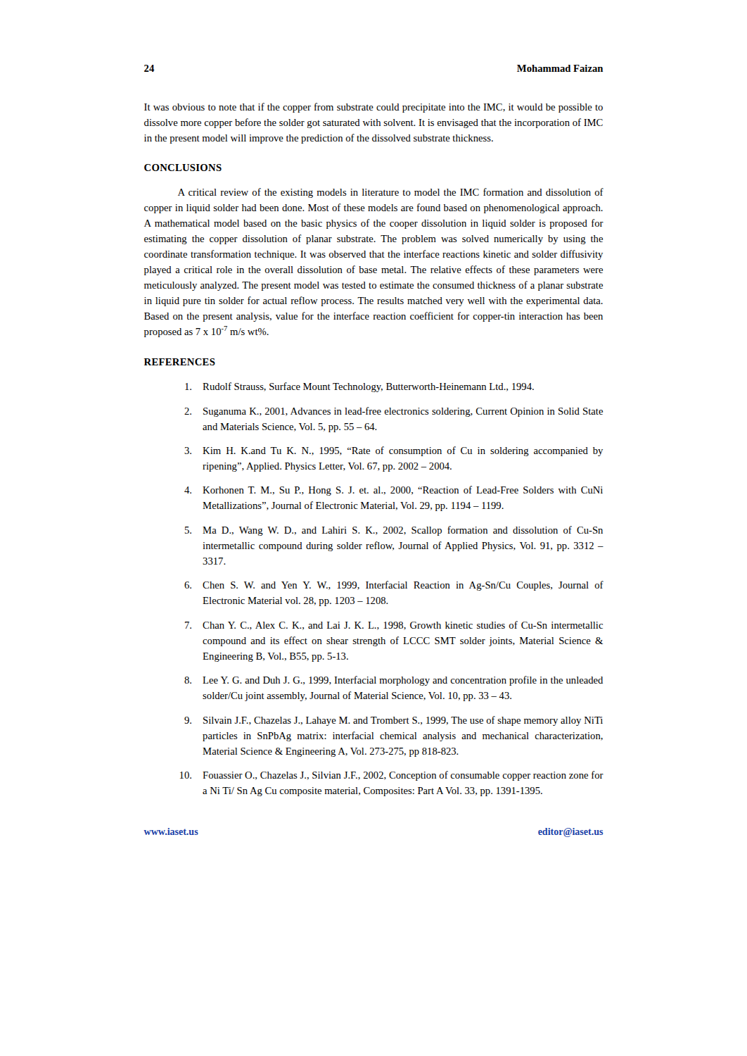24 Mohammad Faizan
It was obvious to note that if the copper from substrate could precipitate into the IMC, it would be possible to dissolve more copper before the solder got saturated with solvent. It is envisaged that the incorporation of IMC in the present model will improve the prediction of the dissolved substrate thickness.
Conclusions
A critical review of the existing models in literature to model the IMC formation and dissolution of copper in liquid solder had been done. Most of these models are found based on phenomenological approach. A mathematical model based on the basic physics of the cooper dissolution in liquid solder is proposed for estimating the copper dissolution of planar substrate. The problem was solved numerically by using the coordinate transformation technique. It was observed that the interface reactions kinetic and solder diffusivity played a critical role in the overall dissolution of base metal. The relative effects of these parameters were meticulously analyzed. The present model was tested to estimate the consumed thickness of a planar substrate in liquid pure tin solder for actual reflow process. The results matched very well with the experimental data. Based on the present analysis, value for the interface reaction coefficient for copper-tin interaction has been proposed as 7 x 10-7 m/s wt%.
References
Rudolf Strauss, Surface Mount Technology, Butterworth-Heinemann Ltd., 1994.
Suganuma K., 2001, Advances in lead-free electronics soldering, Current Opinion in Solid State and Materials Science, Vol. 5, pp. 55 – 64.
Kim H. K.and Tu K. N., 1995, “Rate of consumption of Cu in soldering accompanied by ripening”, Applied. Physics Letter, Vol. 67, pp. 2002 – 2004.
Korhonen T. M., Su P., Hong S. J. et. al., 2000, “Reaction of Lead-Free Solders with CuNi Metallizations”, Journal of Electronic Material, Vol. 29, pp. 1194 – 1199.
Ma D., Wang W. D., and Lahiri S. K., 2002, Scallop formation and dissolution of Cu-Sn intermetallic compound during solder reflow, Journal of Applied Physics, Vol. 91, pp. 3312 – 3317.
Chen S. W. and Yen Y. W., 1999, Interfacial Reaction in Ag-Sn/Cu Couples, Journal of Electronic Material vol. 28, pp. 1203 – 1208.
Chan Y. C., Alex C. K., and Lai J. K. L., 1998, Growth kinetic studies of Cu-Sn intermetallic compound and its effect on shear strength of LCCC SMT solder joints, Material Science & Engineering B, Vol., B55, pp. 5-13.
Lee Y. G. and Duh J. G., 1999, Interfacial morphology and concentration profile in the unleaded solder/Cu joint assembly, Journal of Material Science, Vol. 10, pp. 33 – 43.
Silvain J.F., Chazelas J., Lahaye M. and Trombert S., 1999, The use of shape memory alloy NiTi particles in SnPbAg matrix: interfacial chemical analysis and mechanical characterization, Material Science & Engineering A, Vol. 273-275, pp 818-823.
Fouassier O., Chazelas J., Silvian J.F., 2002, Conception of consumable copper reaction zone for a Ni Ti/ Sn Ag Cu composite material, Composites: Part A Vol. 33, pp. 1391-1395.
www.iaset.us editor@iaset.us